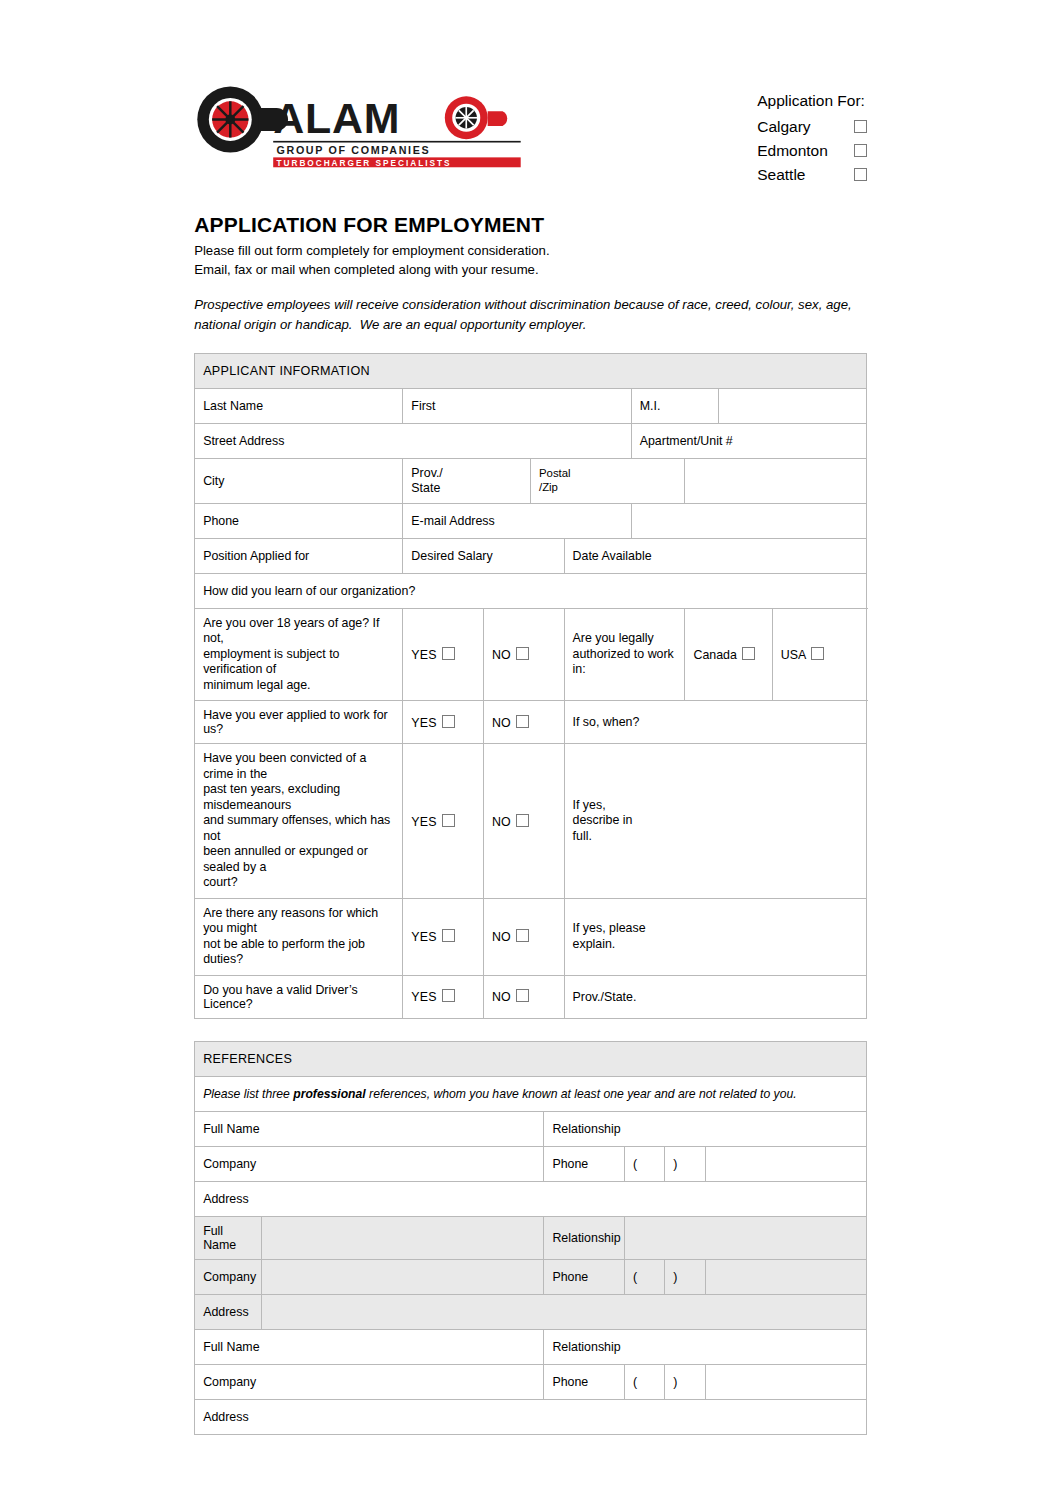ALAM GROUP OF COMPANIES TURBOCHARGER SPECIALISTS
Application For:
| Calgary | |
| Edmonton | |
| Seattle | |
APPLICATION FOR EMPLOYMENT
Please fill out form completely for employment consideration.
Email, fax or mail when completed along with your resume.
Prospective employees will receive consideration without discrimination because of race, creed, colour, sex, age, national origin or handicap. We are an equal opportunity employer.
| APPLICANT INFORMATION |
| Last Name | First | M.I. | |
| Street Address | Apartment/Unit # |
| City | Prov./ State | Postal /Zip | |
| Phone | E-mail Address | |
| Position Applied for | Desired Salary | Date Available |
| How did you learn of our organization? |
| Are you over 18 years of age? If not, employment is subject to verification of minimum legal age. | YES | NO | Are you legally authorized to work in: | Canada | USA | |
| Have you ever applied to work for us? | YES | NO | If so, when? |
| Have you been convicted of a crime in the past ten years, excluding misdemeanours and summary offenses, which has not been annulled or expunged or sealed by a court? | YES | NO | If yes, describe in full. |
| Are there any reasons for which you might not be able to perform the job duties? | YES | NO | If yes, please explain. |
| Do you have a valid Driver’s Licence? | YES | NO | Prov./State. |
| REFERENCES |
| Please list three professional references, whom you have known at least one year and are not related to you. |
| Full Name | Relationship |
| Company | Phone | ( | ) | |
| Address |
| Full Name | | Relationship | |
| Company | | Phone | ( | ) | |
| Address | |
| Full Name | Relationship |
| Company | Phone | ( | ) | |
| Address |